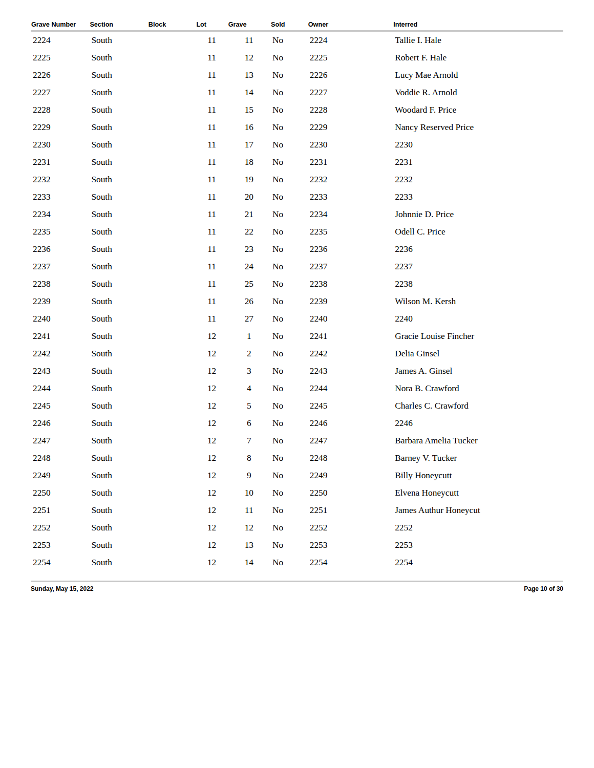| Grave Number | Section | Block | Lot | Grave | Sold | Owner | Interred |
| --- | --- | --- | --- | --- | --- | --- | --- |
| 2224 | South | | 11 | 11 | No | 2224 | Tallie I. Hale |
| 2225 | South | | 11 | 12 | No | 2225 | Robert F. Hale |
| 2226 | South | | 11 | 13 | No | 2226 | Lucy Mae Arnold |
| 2227 | South | | 11 | 14 | No | 2227 | Voddie R. Arnold |
| 2228 | South | | 11 | 15 | No | 2228 | Woodard F. Price |
| 2229 | South | | 11 | 16 | No | 2229 | Nancy Reserved Price |
| 2230 | South | | 11 | 17 | No | 2230 | 2230 |
| 2231 | South | | 11 | 18 | No | 2231 | 2231 |
| 2232 | South | | 11 | 19 | No | 2232 | 2232 |
| 2233 | South | | 11 | 20 | No | 2233 | 2233 |
| 2234 | South | | 11 | 21 | No | 2234 | Johnnie D. Price |
| 2235 | South | | 11 | 22 | No | 2235 | Odell C. Price |
| 2236 | South | | 11 | 23 | No | 2236 | 2236 |
| 2237 | South | | 11 | 24 | No | 2237 | 2237 |
| 2238 | South | | 11 | 25 | No | 2238 | 2238 |
| 2239 | South | | 11 | 26 | No | 2239 | Wilson M. Kersh |
| 2240 | South | | 11 | 27 | No | 2240 | 2240 |
| 2241 | South | | 12 | 1 | No | 2241 | Gracie Louise Fincher |
| 2242 | South | | 12 | 2 | No | 2242 | Delia Ginsel |
| 2243 | South | | 12 | 3 | No | 2243 | James A. Ginsel |
| 2244 | South | | 12 | 4 | No | 2244 | Nora B. Crawford |
| 2245 | South | | 12 | 5 | No | 2245 | Charles C. Crawford |
| 2246 | South | | 12 | 6 | No | 2246 | 2246 |
| 2247 | South | | 12 | 7 | No | 2247 | Barbara Amelia Tucker |
| 2248 | South | | 12 | 8 | No | 2248 | Barney V. Tucker |
| 2249 | South | | 12 | 9 | No | 2249 | Billy Honeycutt |
| 2250 | South | | 12 | 10 | No | 2250 | Elvena Honeycutt |
| 2251 | South | | 12 | 11 | No | 2251 | James Authur Honeycut |
| 2252 | South | | 12 | 12 | No | 2252 | 2252 |
| 2253 | South | | 12 | 13 | No | 2253 | 2253 |
| 2254 | South | | 12 | 14 | No | 2254 | 2254 |
Sunday, May 15, 2022 Page 10 of 30